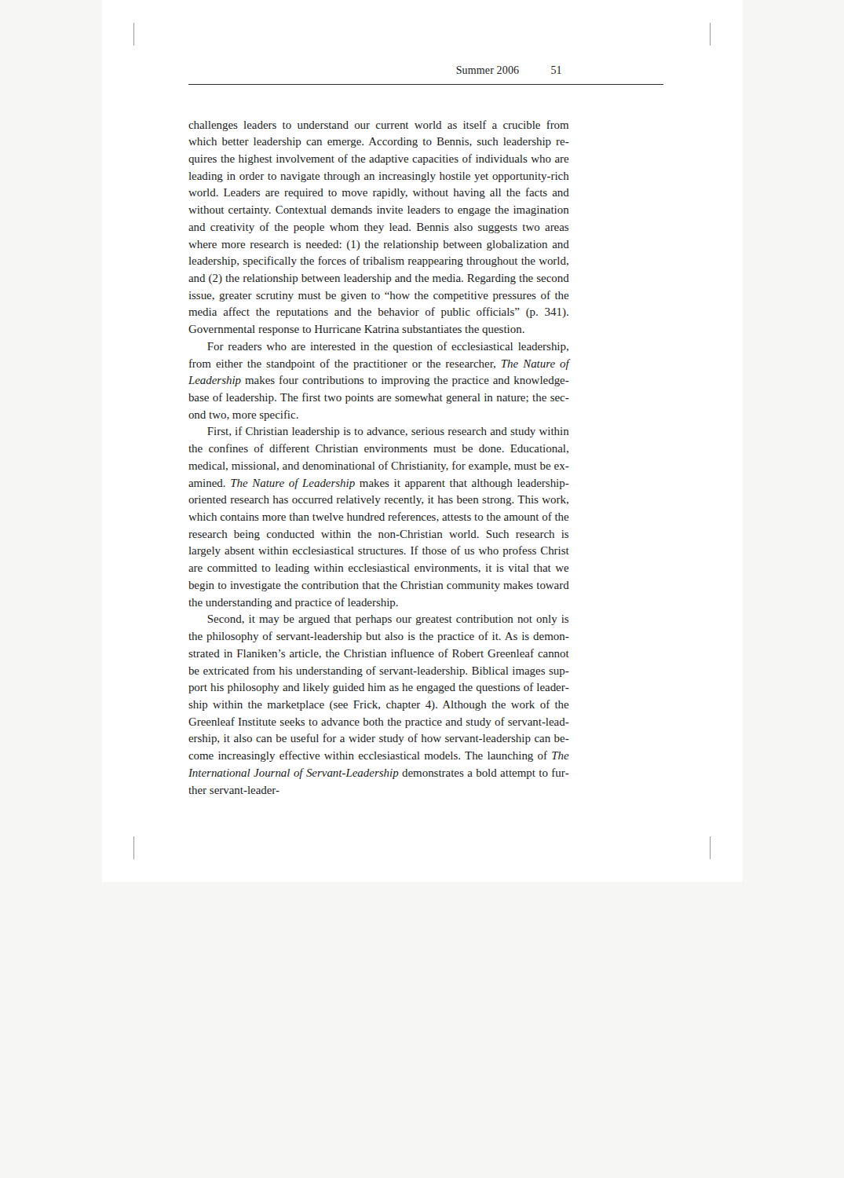Summer 200651
challenges leaders to understand our current world as itself a crucible from which better leadership can emerge. According to Bennis, such leadership requires the highest involvement of the adaptive capacities of individuals who are leading in order to navigate through an increasingly hostile yet opportunity-rich world. Leaders are required to move rapidly, without having all the facts and without certainty. Contextual demands invite leaders to engage the imagination and creativity of the people whom they lead. Bennis also suggests two areas where more research is needed: (1) the relationship between globalization and leadership, specifically the forces of tribalism reappearing throughout the world, and (2) the relationship between leadership and the media. Regarding the second issue, greater scrutiny must be given to “how the competitive pressures of the media affect the reputations and the behavior of public officials” (p. 341). Governmental response to Hurricane Katrina substantiates the question.
For readers who are interested in the question of ecclesiastical leadership, from either the standpoint of the practitioner or the researcher, The Nature of Leadership makes four contributions to improving the practice and knowledge-base of leadership. The first two points are somewhat general in nature; the second two, more specific.
First, if Christian leadership is to advance, serious research and study within the confines of different Christian environments must be done. Educational, medical, missional, and denominational of Christianity, for example, must be examined. The Nature of Leadership makes it apparent that although leadership-oriented research has occurred relatively recently, it has been strong. This work, which contains more than twelve hundred references, attests to the amount of the research being conducted within the non-Christian world. Such research is largely absent within ecclesiastical structures. If those of us who profess Christ are committed to leading within ecclesiastical environments, it is vital that we begin to investigate the contribution that the Christian community makes toward the understanding and practice of leadership.
Second, it may be argued that perhaps our greatest contribution not only is the philosophy of servant-leadership but also is the practice of it. As is demonstrated in Flaniken’s article, the Christian influence of Robert Greenleaf cannot be extricated from his understanding of servant-leadership. Biblical images support his philosophy and likely guided him as he engaged the questions of leadership within the marketplace (see Frick, chapter 4). Although the work of the Greenleaf Institute seeks to advance both the practice and study of servant-leadership, it also can be useful for a wider study of how servant-leadership can become increasingly effective within ecclesiastical models. The launching of The International Journal of Servant-Leadership demonstrates a bold attempt to further servant-leader-